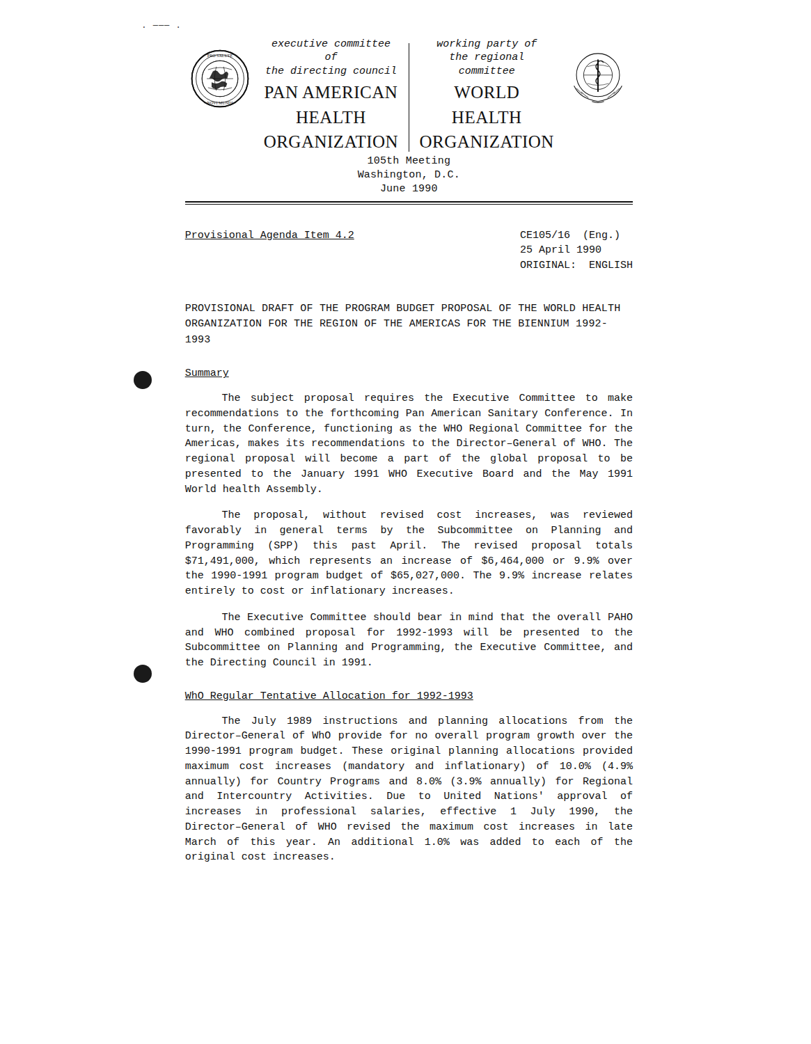. ——— .
PRO SALUTE NOVI MUNDI
| executive committee of the directing council PAN AMERICAN HEALTH ORGANIZATION | working party of the regional committee WORLD HEALTH ORGANIZATION |
105th Meeting
Washington, D.C.
June 1990
Provisional Agenda Item 4.2
CE105/16 (Eng.) 25 April 1990 ORIGINAL: ENGLISH
PROVISIONAL DRAFT OF THE PROGRAM BUDGET PROPOSAL OF THE WORLD HEALTH ORGANIZATION FOR THE REGION OF THE AMERICAS FOR THE BIENNIUM 1992-1993
Summary
The subject proposal requires the Executive Committee to make recommendations to the forthcoming Pan American Sanitary Conference. In turn, the Conference, functioning as the WHO Regional Committee for the Americas, makes its recommendations to the Director–General of WHO. The regional proposal will become a part of the global proposal to be presented to the January 1991 WHO Executive Board and the May 1991 World health Assembly.
The proposal, without revised cost increases, was reviewed favorably in general terms by the Subcommittee on Planning and Programming (SPP) this past April. The revised proposal totals $71,491,000, which represents an increase of $6,464,000 or 9.9% over the 1990-1991 program budget of $65,027,000. The 9.9% increase relates entirely to cost or inflationary increases.
The Executive Committee should bear in mind that the overall PAHO and WHO combined proposal for 1992-1993 will be presented to the Subcommittee on Planning and Programming, the Executive Committee, and the Directing Council in 1991.
WhO Regular Tentative Allocation for 1992-1993
The July 1989 instructions and planning allocations from the Director–General of WhO provide for no overall program growth over the 1990-1991 program budget. These original planning allocations provided maximum cost increases (mandatory and inflationary) of 10.0% (4.9% annually) for Country Programs and 8.0% (3.9% annually) for Regional and Intercountry Activities. Due to United Nations' approval of increases in professional salaries, effective 1 July 1990, the Director–General of WHO revised the maximum cost increases in late March of this year. An additional 1.0% was added to each of the original cost increases.